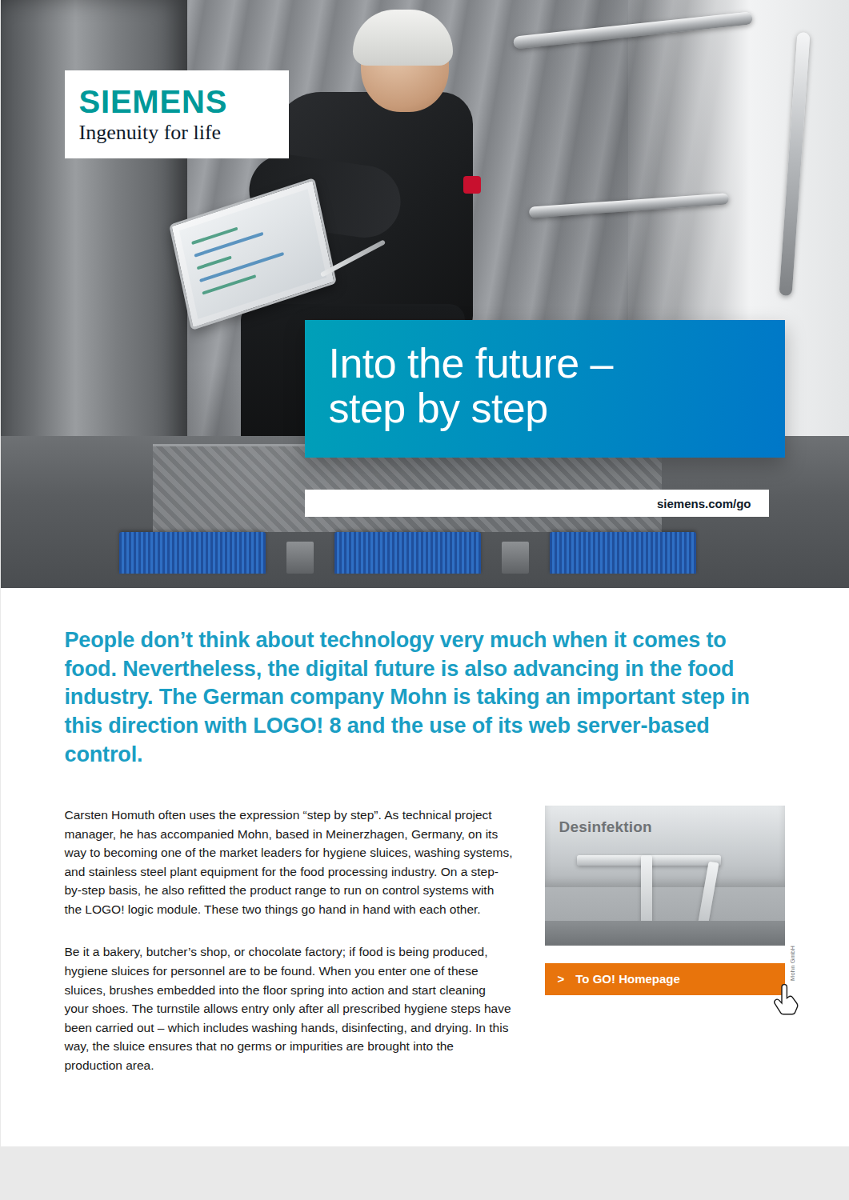SIEMENS Ingenuity for life
Into the future –
step by step
siemens.com/go
People don’t think about technology very much when it comes to food. Nevertheless, the digital future is also advancing in the food industry. The German company Mohn is taking an important step in this direction with LOGO! 8 and the use of its web server-based control.
Carsten Homuth often uses the expression “step by step”. As technical project manager, he has accompanied Mohn, based in Meinerzhagen, Germany, on its way to becoming one of the market leaders for hygiene sluices, washing systems, and stainless steel plant equipment for the food processing industry. On a step-by-step basis, he also refitted the product range to run on control systems with the LOGO! logic module. These two things go hand in hand with each other.
Be it a bakery, butcher’s shop, or chocolate factory; if food is being produced, hygiene sluices for personnel are to be found. When you enter one of these sluices, brushes embedded into the floor spring into action and start cleaning your shoes. The turnstile allows entry only after all prescribed hygiene steps have been carried out – which includes washing hands, disinfecting, and drying. In this way, the sluice ensures that no germs or impurities are brought into the production area.
Desinfektion
Mohn GmbH
>To GO! Homepage